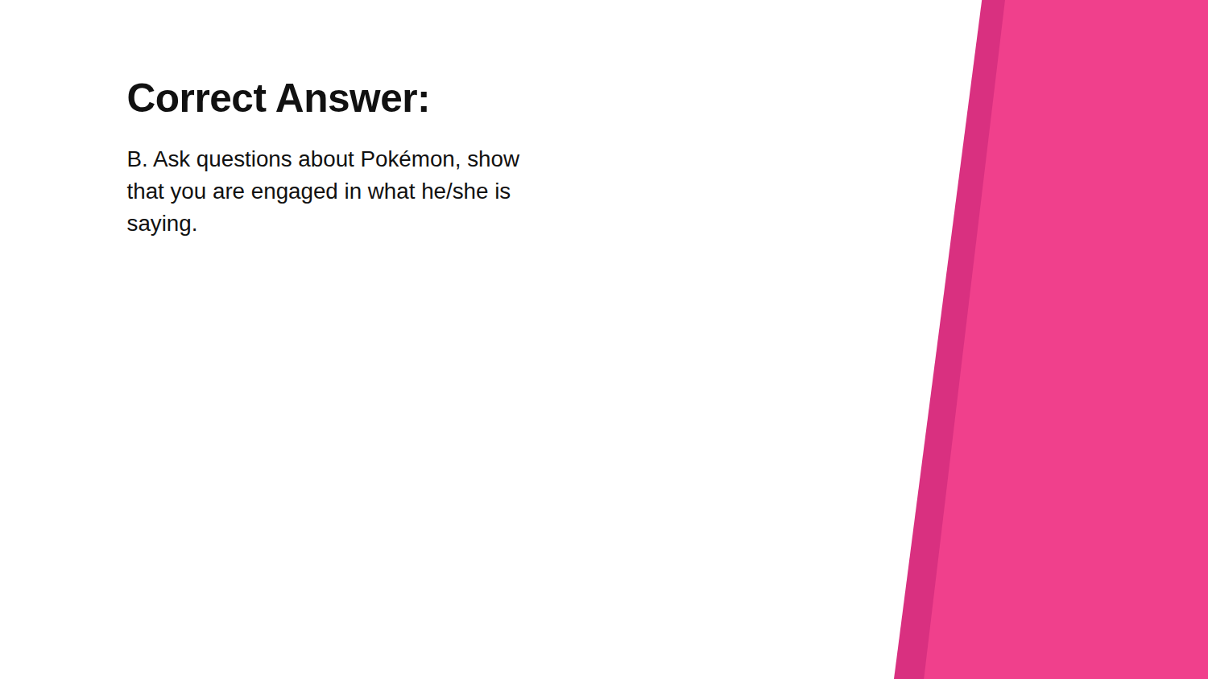Correct Answer:
B. Ask questions about Pokémon, show that you are engaged in what he/she is saying.